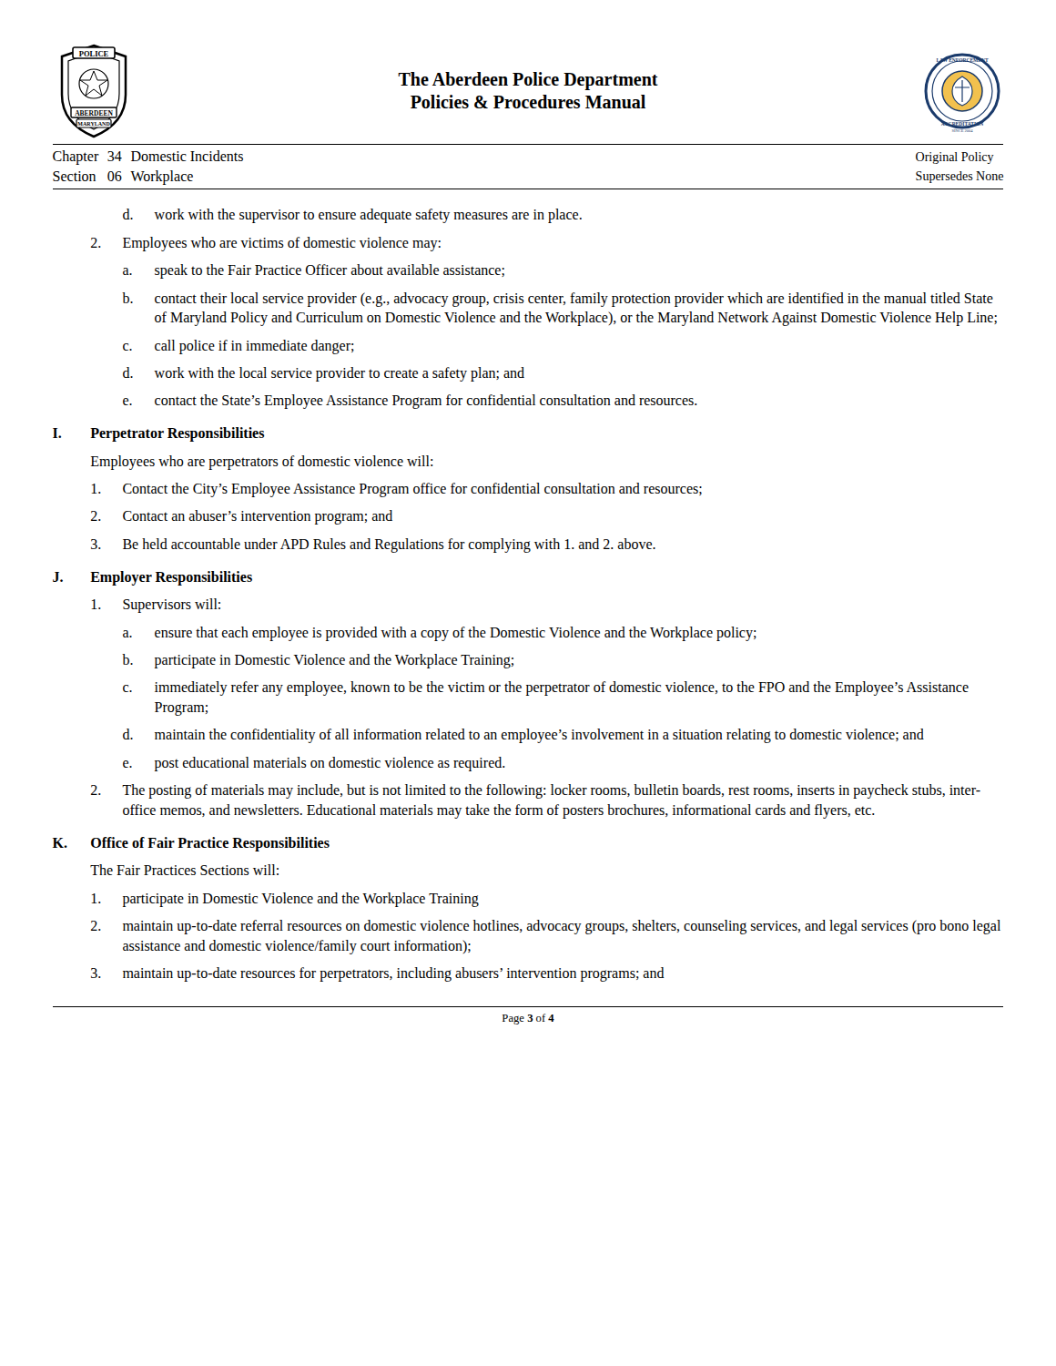POLICE ABERDEEN MARYLAND
The Aberdeen Police Department
Policies & Procedures Manual
LAW ENFORCEMENT ACCREDITATION SINCE 2004
| Chapter | 34 | Domestic Incidents |
| Section | 06 | Workplace |
Original Policy
Supersedes None
d. work with the supervisor to ensure adequate safety measures are in place.
2. Employees who are victims of domestic violence may:
a. speak to the Fair Practice Officer about available assistance;
b. contact their local service provider (e.g., advocacy group, crisis center, family protection provider which are identified in the manual titled State of Maryland Policy and Curriculum on Domestic Violence and the Workplace), or the Maryland Network Against Domestic Violence Help Line;
c. call police if in immediate danger;
d. work with the local service provider to create a safety plan; and
e. contact the State’s Employee Assistance Program for confidential consultation and resources.
I. Perpetrator Responsibilities
Employees who are perpetrators of domestic violence will:
1. Contact the City’s Employee Assistance Program office for confidential consultation and resources;
2. Contact an abuser’s intervention program; and
3. Be held accountable under APD Rules and Regulations for complying with 1. and 2. above.
J. Employer Responsibilities
1. Supervisors will:
a. ensure that each employee is provided with a copy of the Domestic Violence and the Workplace policy;
b. participate in Domestic Violence and the Workplace Training;
c. immediately refer any employee, known to be the victim or the perpetrator of domestic violence, to the FPO and the Employee’s Assistance Program;
d. maintain the confidentiality of all information related to an employee’s involvement in a situation relating to domestic violence; and
e. post educational materials on domestic violence as required.
2. The posting of materials may include, but is not limited to the following: locker rooms, bulletin boards, rest rooms, inserts in paycheck stubs, inter-office memos, and newsletters. Educational materials may take the form of posters brochures, informational cards and flyers, etc.
K. Office of Fair Practice Responsibilities
The Fair Practices Sections will:
1. participate in Domestic Violence and the Workplace Training
2. maintain up-to-date referral resources on domestic violence hotlines, advocacy groups, shelters, counseling services, and legal services (pro bono legal assistance and domestic violence/family court information);
3. maintain up-to-date resources for perpetrators, including abusers’ intervention programs; and
Page 3 of 4